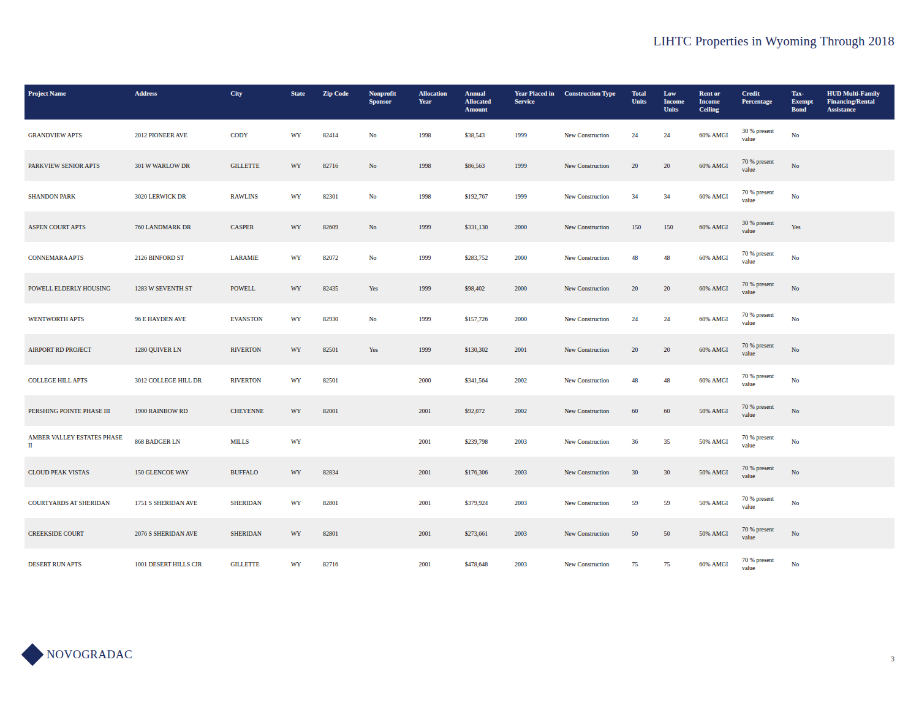LIHTC Properties in Wyoming Through 2018
| Project Name | Address | City | State | Zip Code | Nonprofit Sponsor | Allocation Year | Annual Allocated Amount | Year Placed in Service | Construction Type | Total Units | Low Income Units | Rent or Income Ceiling | Credit Percentage | Tax-Exempt Bond | HUD Multi-Family Financing/Rental Assistance |
| --- | --- | --- | --- | --- | --- | --- | --- | --- | --- | --- | --- | --- | --- | --- | --- |
| GRANDVIEW APTS | 2012 PIONEER AVE | CODY | WY | 82414 | No | 1998 | $38,543 | 1999 | New Construction | 24 | 24 | 60% AMGI | 30 % present value | No | |
| PARKVIEW SENIOR APTS | 301 W WARLOW DR | GILLETTE | WY | 82716 | No | 1998 | $86,563 | 1999 | New Construction | 20 | 20 | 60% AMGI | 70 % present value | No | |
| SHANDON PARK | 3020 LERWICK DR | RAWLINS | WY | 82301 | No | 1998 | $192,767 | 1999 | New Construction | 34 | 34 | 60% AMGI | 70 % present value | No | |
| ASPEN COURT APTS | 760 LANDMARK DR | CASPER | WY | 82609 | No | 1999 | $331,130 | 2000 | New Construction | 150 | 150 | 60% AMGI | 30 % present value | Yes | |
| CONNEMARA APTS | 2126 BINFORD ST | LARAMIE | WY | 82072 | No | 1999 | $283,752 | 2000 | New Construction | 48 | 48 | 60% AMGI | 70 % present value | No | |
| POWELL ELDERLY HOUSING | 1283 W SEVENTH ST | POWELL | WY | 82435 | Yes | 1999 | $98,402 | 2000 | New Construction | 20 | 20 | 60% AMGI | 70 % present value | No | |
| WENTWORTH APTS | 96 E HAYDEN AVE | EVANSTON | WY | 82930 | No | 1999 | $157,726 | 2000 | New Construction | 24 | 24 | 60% AMGI | 70 % present value | No | |
| AIRPORT RD PROJECT | 1280 QUIVER LN | RIVERTON | WY | 82501 | Yes | 1999 | $130,302 | 2001 | New Construction | 20 | 20 | 60% AMGI | 70 % present value | No | |
| COLLEGE HILL APTS | 3012 COLLEGE HILL DR | RIVERTON | WY | 82501 | | 2000 | $341,564 | 2002 | New Construction | 48 | 48 | 60% AMGI | 70 % present value | No | |
| PERSHING POINTE PHASE III | 1900 RAINBOW RD | CHEYENNE | WY | 82001 | | 2001 | $92,072 | 2002 | New Construction | 60 | 60 | 50% AMGI | 70 % present value | No | |
| AMBER VALLEY ESTATES PHASE II | 868 BADGER LN | MILLS | WY | | | 2001 | $239,798 | 2003 | New Construction | 36 | 35 | 50% AMGI | 70 % present value | No | |
| CLOUD PEAK VISTAS | 150 GLENCOE WAY | BUFFALO | WY | 82834 | | 2001 | $176,306 | 2003 | New Construction | 30 | 30 | 50% AMGI | 70 % present value | No | |
| COURTYARDS AT SHERIDAN | 1751 S SHERIDAN AVE | SHERIDAN | WY | 82801 | | 2001 | $379,924 | 2003 | New Construction | 59 | 59 | 50% AMGI | 70 % present value | No | |
| CREEKSIDE COURT | 2076 S SHERIDAN AVE | SHERIDAN | WY | 82801 | | 2001 | $273,661 | 2003 | New Construction | 50 | 50 | 50% AMGI | 70 % present value | No | |
| DESERT RUN APTS | 1001 DESERT HILLS CIR | GILLETTE | WY | 82716 | | 2001 | $478,648 | 2003 | New Construction | 75 | 75 | 60% AMGI | 70 % present value | No | |
NOVOGRADAC
3